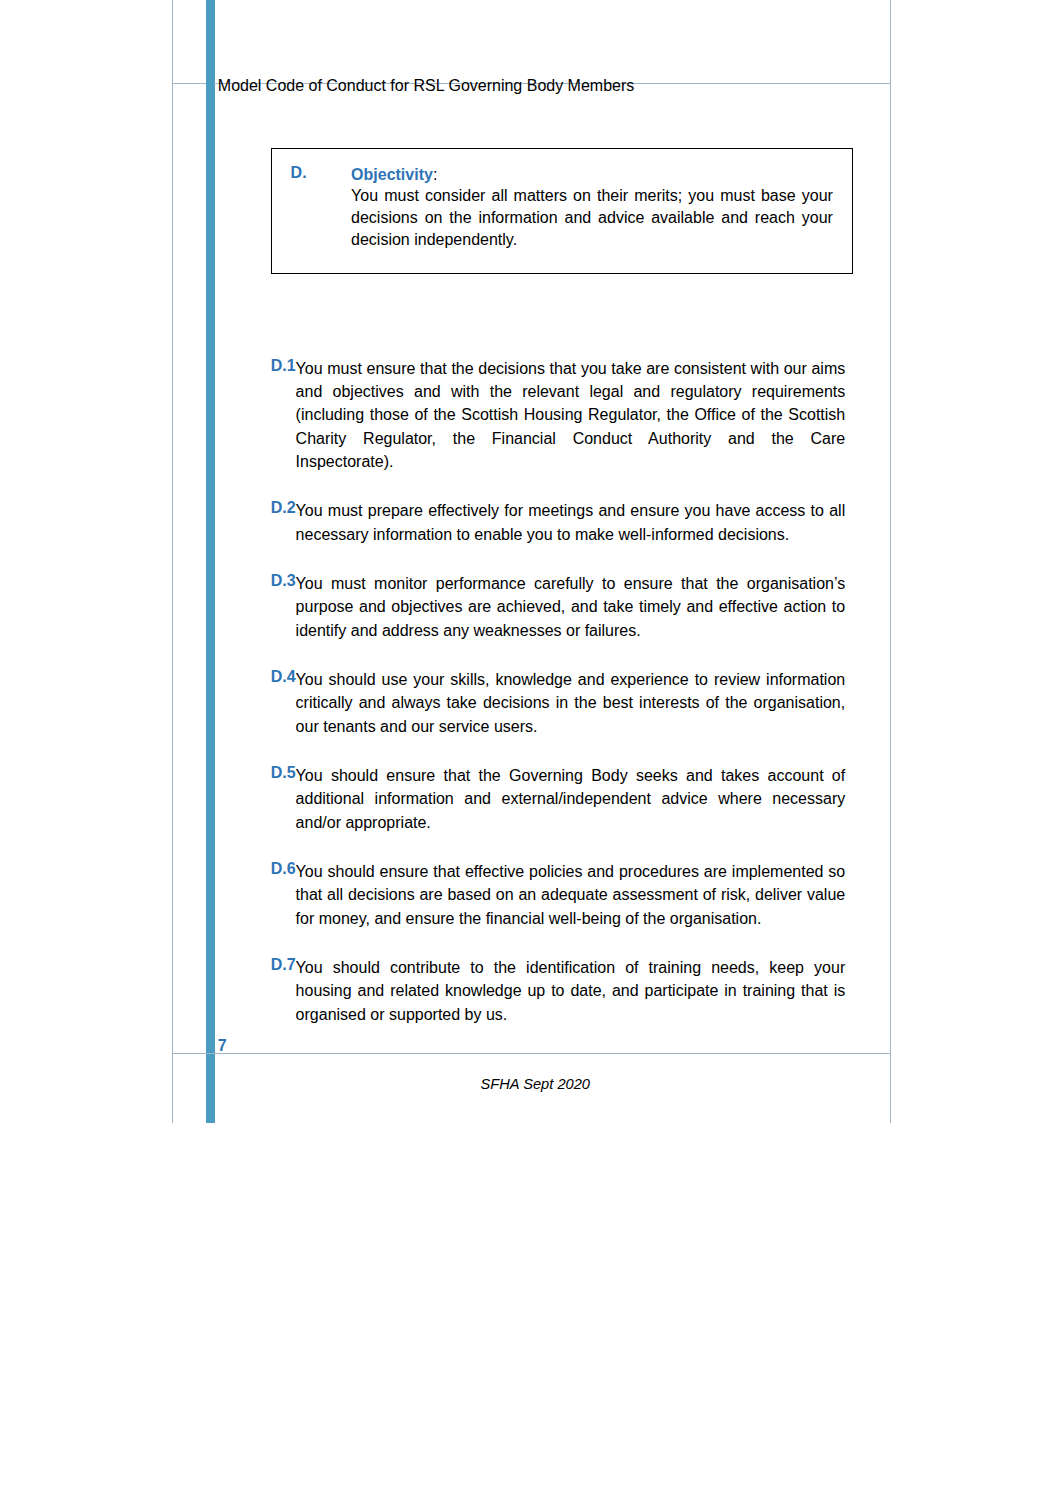Model Code of Conduct for RSL Governing Body Members
D.
Objectivity:
You must consider all matters on their merits; you must base your decisions on the information and advice available and reach your decision independently.
D.1
You must ensure that the decisions that you take are consistent with our aims and objectives and with the relevant legal and regulatory requirements (including those of the Scottish Housing Regulator, the Office of the Scottish Charity Regulator, the Financial Conduct Authority and the Care Inspectorate).
D.2
You must prepare effectively for meetings and ensure you have access to all necessary information to enable you to make well-informed decisions.
D.3
You must monitor performance carefully to ensure that the organisation’s purpose and objectives are achieved, and take timely and effective action to identify and address any weaknesses or failures.
D.4
You should use your skills, knowledge and experience to review information critically and always take decisions in the best interests of the organisation, our tenants and our service users.
D.5
You should ensure that the Governing Body seeks and takes account of additional information and external/independent advice where necessary and/or appropriate.
D.6
You should ensure that effective policies and procedures are implemented so that all decisions are based on an adequate assessment of risk, deliver value for money, and ensure the financial well-being of the organisation.
D.7
You should contribute to the identification of training needs, keep your housing and related knowledge up to date, and participate in training that is organised or supported by us.
7
SFHA Sept 2020